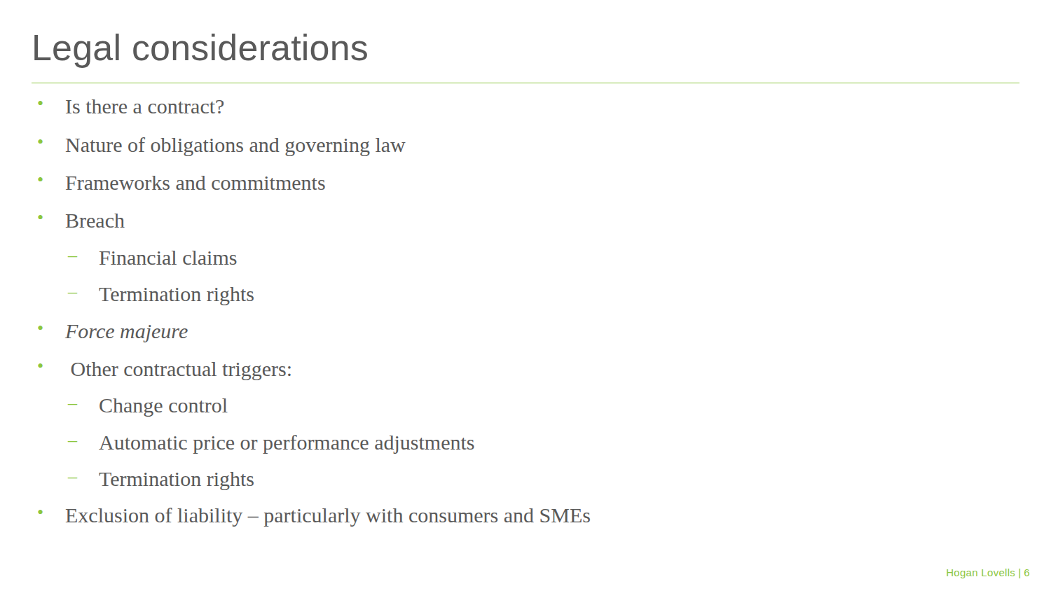Legal considerations
Is there a contract?
Nature of obligations and governing law
Frameworks and commitments
Breach
Financial claims
Termination rights
Force majeure
Other contractual triggers:
Change control
Automatic price or performance adjustments
Termination rights
Exclusion of liability – particularly with consumers and SMEs
Hogan Lovells|6